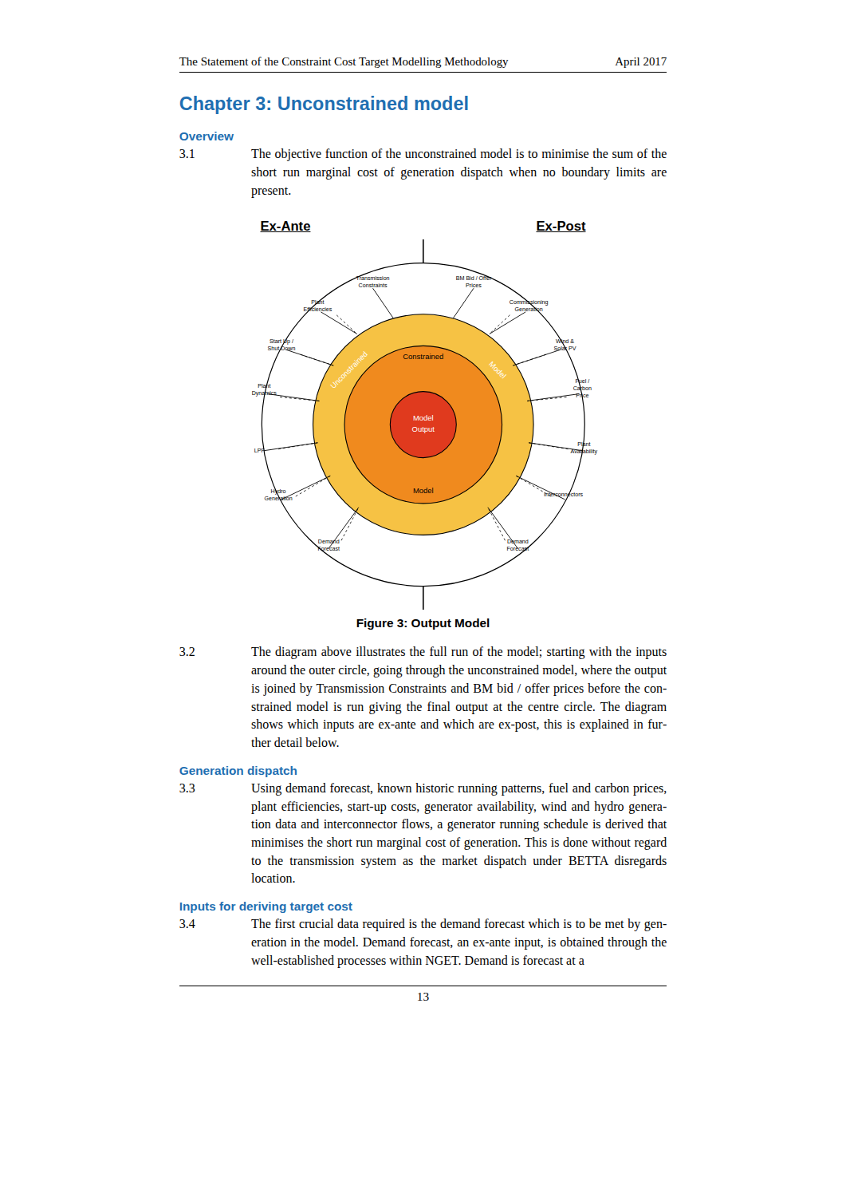The Statement of the Constraint Cost Target Modelling Methodology
April 2017
Chapter 3: Unconstrained model
Overview
3.1
The objective function of the unconstrained model is to minimise the sum of the short run marginal cost of generation dispatch when no boundary limits are present.
Ex-Ante Ex-Post
Transmission Constraints Plant Efficiencies Start Up / Shut Down Plant Dynamics LPF Hydro Generation Demand Forecast BM Bid / Offer Prices Commissioning Generation Wind & Solar PV Fuel / Carbon Price Plant Availability Interconnectors Demand Forecast Unconstrained Model Constrained Model Model Output
Figure 3: Output Model
3.2
The diagram above illustrates the full run of the model; starting with the inputs around the outer circle, going through the unconstrained model, where the output is joined by Transmission Constraints and BM bid / offer prices before the constrained model is run giving the final output at the centre circle. The diagram shows which inputs are ex-ante and which are ex-post, this is explained in further detail below.
Generation dispatch
3.3
Using demand forecast, known historic running patterns, fuel and carbon prices, plant efficiencies, start-up costs, generator availability, wind and hydro generation data and interconnector flows, a generator running schedule is derived that minimises the short run marginal cost of generation. This is done without regard to the transmission system as the market dispatch under BETTA disregards location.
Inputs for deriving target cost
3.4
The first crucial data required is the demand forecast which is to be met by generation in the model. Demand forecast, an ex-ante input, is obtained through the well-established processes within NGET. Demand is forecast at a
13